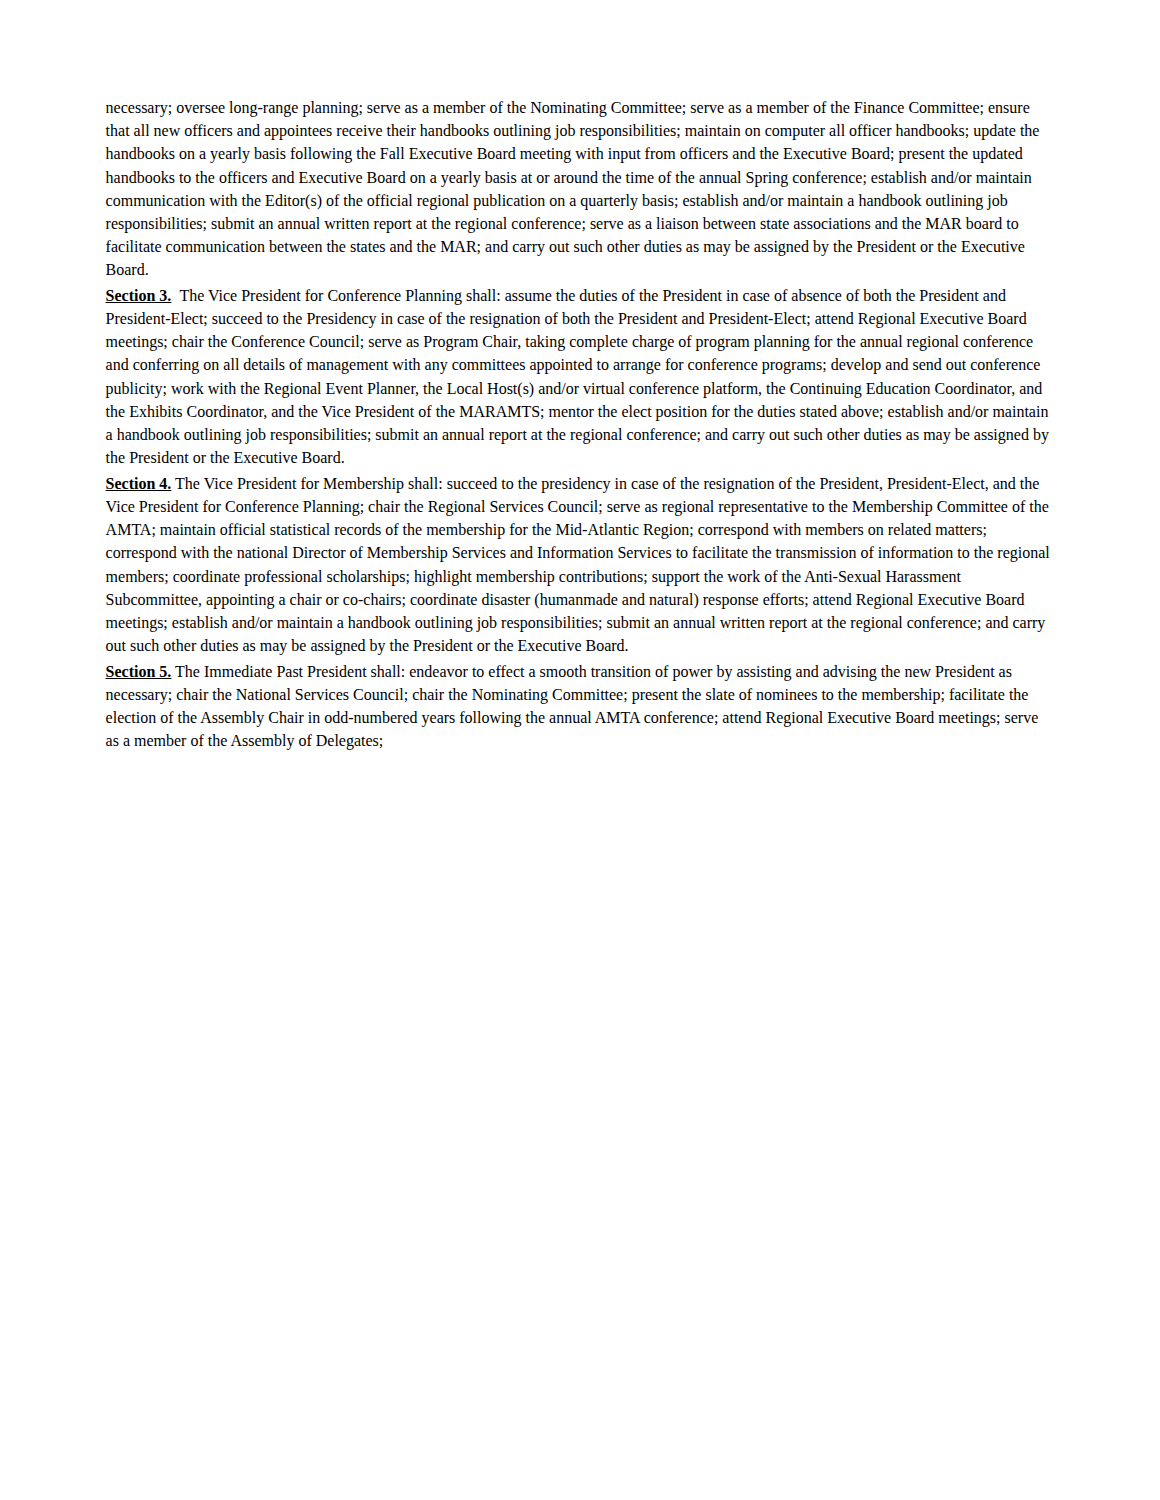necessary; oversee long-range planning; serve as a member of the Nominating Committee; serve as a member of the Finance Committee; ensure that all new officers and appointees receive their handbooks outlining job responsibilities; maintain on computer all officer handbooks; update the handbooks on a yearly basis following the Fall Executive Board meeting with input from officers and the Executive Board; present the updated handbooks to the officers and Executive Board on a yearly basis at or around the time of the annual Spring conference; establish and/or maintain communication with the Editor(s) of the official regional publication on a quarterly basis; establish and/or maintain a handbook outlining job responsibilities; submit an annual written report at the regional conference; serve as a liaison between state associations and the MAR board to facilitate communication between the states and the MAR; and carry out such other duties as may be assigned by the President or the Executive Board.
Section 3. The Vice President for Conference Planning shall: assume the duties of the President in case of absence of both the President and President-Elect; succeed to the Presidency in case of the resignation of both the President and President-Elect; attend Regional Executive Board meetings; chair the Conference Council; serve as Program Chair, taking complete charge of program planning for the annual regional conference and conferring on all details of management with any committees appointed to arrange for conference programs; develop and send out conference publicity; work with the Regional Event Planner, the Local Host(s) and/or virtual conference platform, the Continuing Education Coordinator, and the Exhibits Coordinator, and the Vice President of the MARAMTS; mentor the elect position for the duties stated above; establish and/or maintain a handbook outlining job responsibilities; submit an annual report at the regional conference; and carry out such other duties as may be assigned by the President or the Executive Board.
Section 4. The Vice President for Membership shall: succeed to the presidency in case of the resignation of the President, President-Elect, and the Vice President for Conference Planning; chair the Regional Services Council; serve as regional representative to the Membership Committee of the AMTA; maintain official statistical records of the membership for the Mid-Atlantic Region; correspond with members on related matters; correspond with the national Director of Membership Services and Information Services to facilitate the transmission of information to the regional members; coordinate professional scholarships; highlight membership contributions; support the work of the Anti-Sexual Harassment Subcommittee, appointing a chair or co-chairs; coordinate disaster (humanmade and natural) response efforts; attend Regional Executive Board meetings; establish and/or maintain a handbook outlining job responsibilities; submit an annual written report at the regional conference; and carry out such other duties as may be assigned by the President or the Executive Board.
Section 5. The Immediate Past President shall: endeavor to effect a smooth transition of power by assisting and advising the new President as necessary; chair the National Services Council; chair the Nominating Committee; present the slate of nominees to the membership; facilitate the election of the Assembly Chair in odd-numbered years following the annual AMTA conference; attend Regional Executive Board meetings; serve as a member of the Assembly of Delegates;